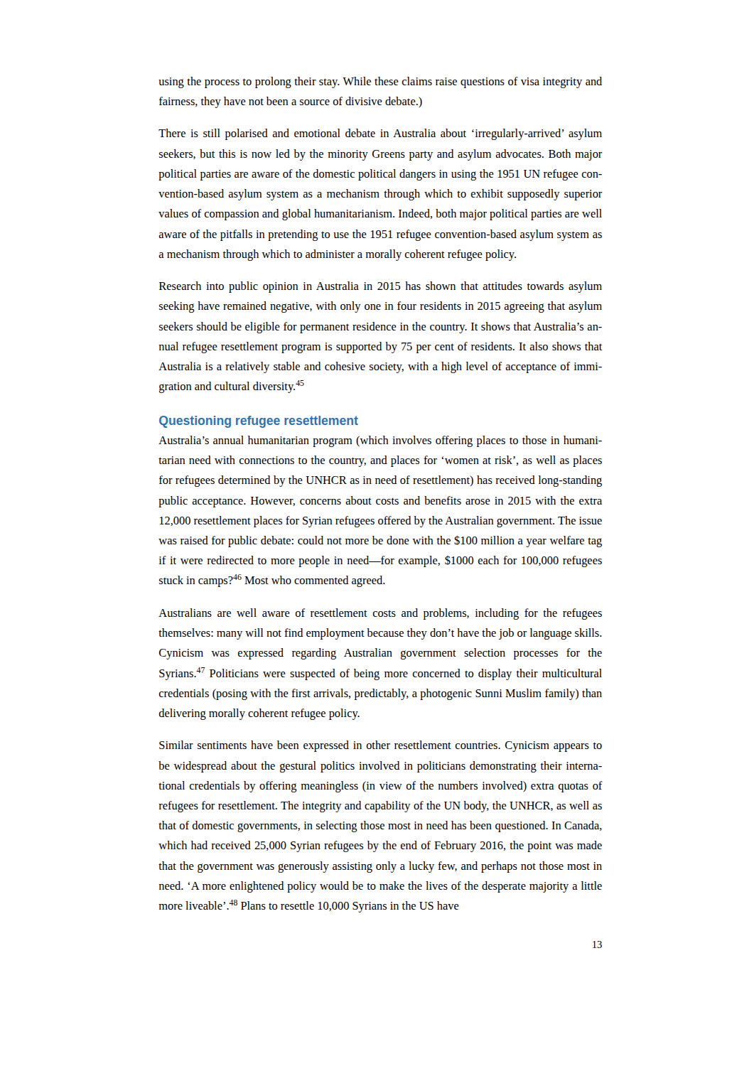using the process to prolong their stay. While these claims raise questions of visa integrity and fairness, they have not been a source of divisive debate.)
There is still polarised and emotional debate in Australia about ‘irregularly-arrived’ asylum seekers, but this is now led by the minority Greens party and asylum advocates. Both major political parties are aware of the domestic political dangers in using the 1951 UN refugee convention-based asylum system as a mechanism through which to exhibit supposedly superior values of compassion and global humanitarianism. Indeed, both major political parties are well aware of the pitfalls in pretending to use the 1951 refugee convention-based asylum system as a mechanism through which to administer a morally coherent refugee policy.
Research into public opinion in Australia in 2015 has shown that attitudes towards asylum seeking have remained negative, with only one in four residents in 2015 agreeing that asylum seekers should be eligible for permanent residence in the country. It shows that Australia’s annual refugee resettlement program is supported by 75 per cent of residents. It also shows that Australia is a relatively stable and cohesive society, with a high level of acceptance of immigration and cultural diversity.45
Questioning refugee resettlement
Australia’s annual humanitarian program (which involves offering places to those in humanitarian need with connections to the country, and places for ‘women at risk’, as well as places for refugees determined by the UNHCR as in need of resettlement) has received long-standing public acceptance. However, concerns about costs and benefits arose in 2015 with the extra 12,000 resettlement places for Syrian refugees offered by the Australian government. The issue was raised for public debate: could not more be done with the $100 million a year welfare tag if it were redirected to more people in need—for example, $1000 each for 100,000 refugees stuck in camps?46 Most who commented agreed.
Australians are well aware of resettlement costs and problems, including for the refugees themselves: many will not find employment because they don’t have the job or language skills. Cynicism was expressed regarding Australian government selection processes for the Syrians.47 Politicians were suspected of being more concerned to display their multicultural credentials (posing with the first arrivals, predictably, a photogenic Sunni Muslim family) than delivering morally coherent refugee policy.
Similar sentiments have been expressed in other resettlement countries. Cynicism appears to be widespread about the gestural politics involved in politicians demonstrating their international credentials by offering meaningless (in view of the numbers involved) extra quotas of refugees for resettlement. The integrity and capability of the UN body, the UNHCR, as well as that of domestic governments, in selecting those most in need has been questioned. In Canada, which had received 25,000 Syrian refugees by the end of February 2016, the point was made that the government was generously assisting only a lucky few, and perhaps not those most in need. ‘A more enlightened policy would be to make the lives of the desperate majority a little more liveable’.48 Plans to resettle 10,000 Syrians in the US have
13